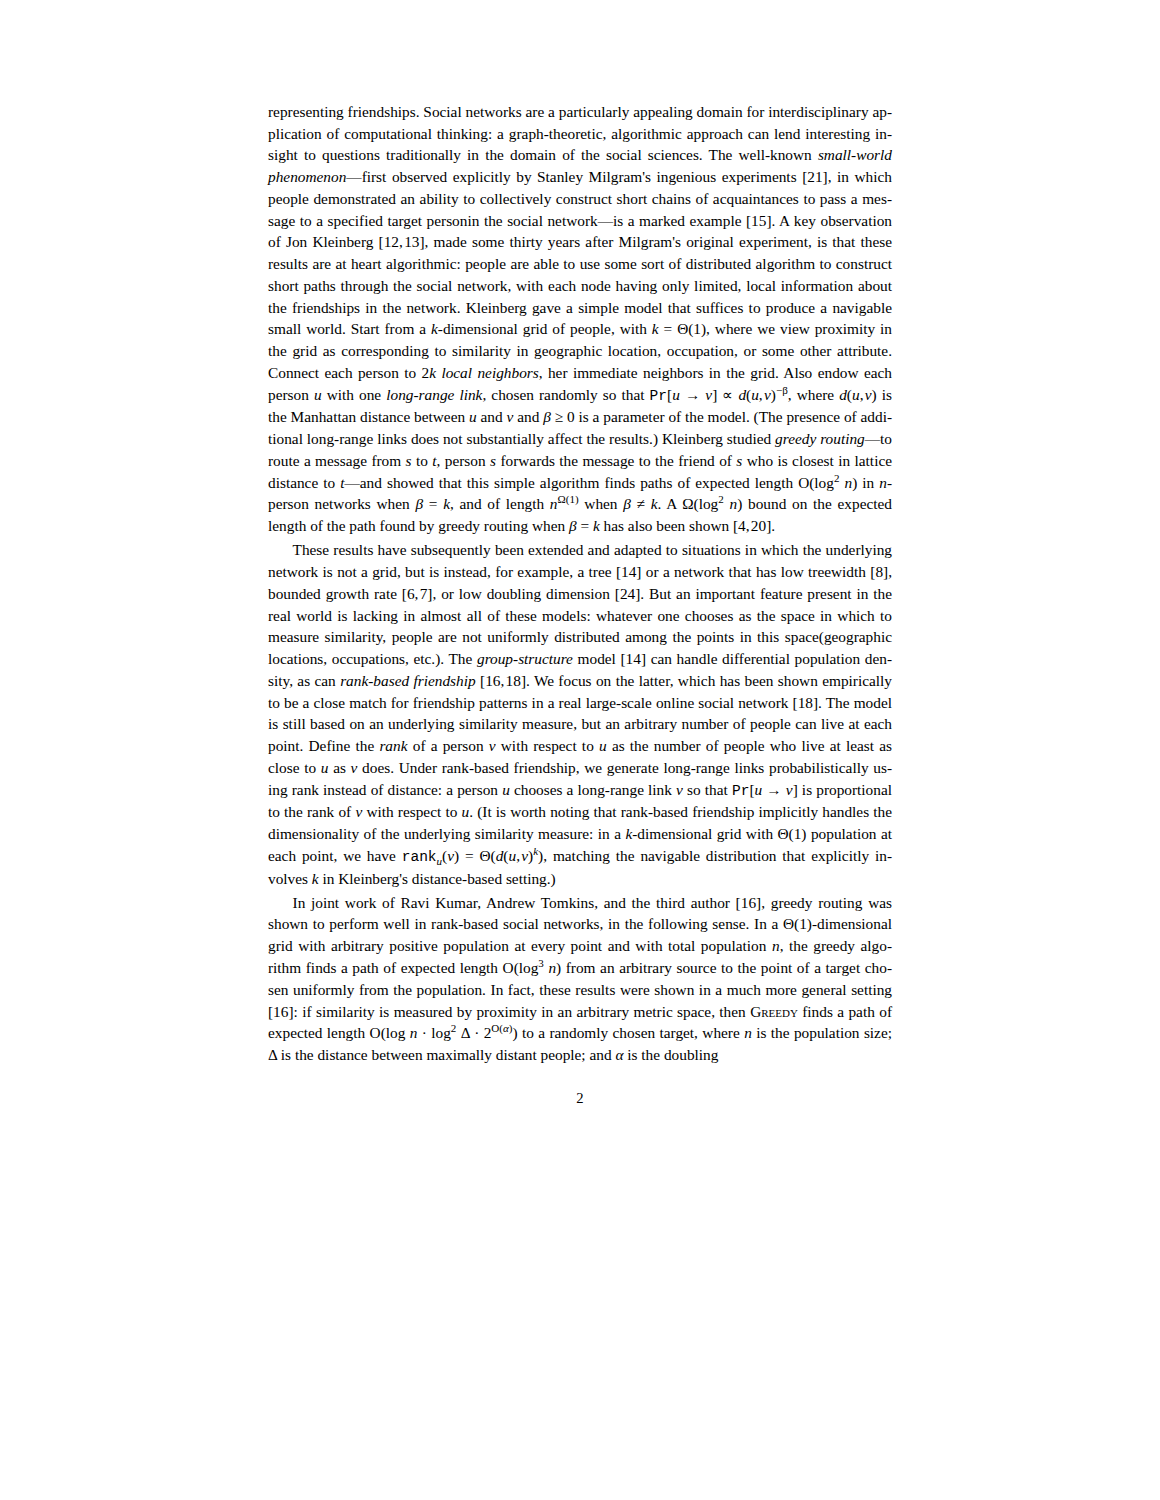representing friendships. Social networks are a particularly appealing domain for interdisciplinary application of computational thinking: a graph-theoretic, algorithmic approach can lend interesting insight to questions traditionally in the domain of the social sciences. The well-known small-world phenomenon—first observed explicitly by Stanley Milgram's ingenious experiments [21], in which people demonstrated an ability to collectively construct short chains of acquaintances to pass a message to a specified target personin the social network—is a marked example [15]. A key observation of Jon Kleinberg [12, 13], made some thirty years after Milgram's original experiment, is that these results are at heart algorithmic: people are able to use some sort of distributed algorithm to construct short paths through the social network, with each node having only limited, local information about the friendships in the network. Kleinberg gave a simple model that suffices to produce a navigable small world. Start from a k-dimensional grid of people, with k = Θ(1), where we view proximity in the grid as corresponding to similarity in geographic location, occupation, or some other attribute. Connect each person to 2k local neighbors, her immediate neighbors in the grid. Also endow each person u with one long-range link, chosen randomly so that Pr[u → v] ∝ d(u, v)−β, where d(u, v) is the Manhattan distance between u and v and β ≥ 0 is a parameter of the model. (The presence of additional long-range links does not substantially affect the results.) Kleinberg studied greedy routing—to route a message from s to t, person s forwards the message to the friend of s who is closest in lattice distance to t—and showed that this simple algorithm finds paths of expected length O(log2 n) in n-person networks when β = k, and of length nΩ(1) when β ≠ k. A Ω(log2 n) bound on the expected length of the path found by greedy routing when β = k has also been shown [4, 20].
These results have subsequently been extended and adapted to situations in which the underlying network is not a grid, but is instead, for example, a tree [14] or a network that has low treewidth [8], bounded growth rate [6, 7], or low doubling dimension [24]. But an important feature present in the real world is lacking in almost all of these models: whatever one chooses as the space in which to measure similarity, people are not uniformly distributed among the points in this space(geographic locations, occupations, etc.). The group-structure model [14] can handle differential population density, as can rank-based friendship [16, 18]. We focus on the latter, which has been shown empirically to be a close match for friendship patterns in a real large-scale online social network [18]. The model is still based on an underlying similarity measure, but an arbitrary number of people can live at each point. Define the rank of a person v with respect to u as the number of people who live at least as close to u as v does. Under rank-based friendship, we generate long-range links probabilistically using rank instead of distance: a person u chooses a long-range link v so that Pr[u → v] is proportional to the rank of v with respect to u. (It is worth noting that rank-based friendship implicitly handles the dimensionality of the underlying similarity measure: in a k-dimensional grid with Θ(1) population at each point, we have ranku(v) = Θ(d(u, v)k), matching the navigable distribution that explicitly involves k in Kleinberg's distance-based setting.)
In joint work of Ravi Kumar, Andrew Tomkins, and the third author [16], greedy routing was shown to perform well in rank-based social networks, in the following sense. In a Θ(1)-dimensional grid with arbitrary positive population at every point and with total population n, the greedy algorithm finds a path of expected length O(log3 n) from an arbitrary source to the point of a target chosen uniformly from the population. In fact, these results were shown in a much more general setting [16]: if similarity is measured by proximity in an arbitrary metric space, then Greedy finds a path of expected length O(log n · log2 Δ · 2O(α)) to a randomly chosen target, where n is the population size; Δ is the distance between maximally distant people; and α is the doubling
2